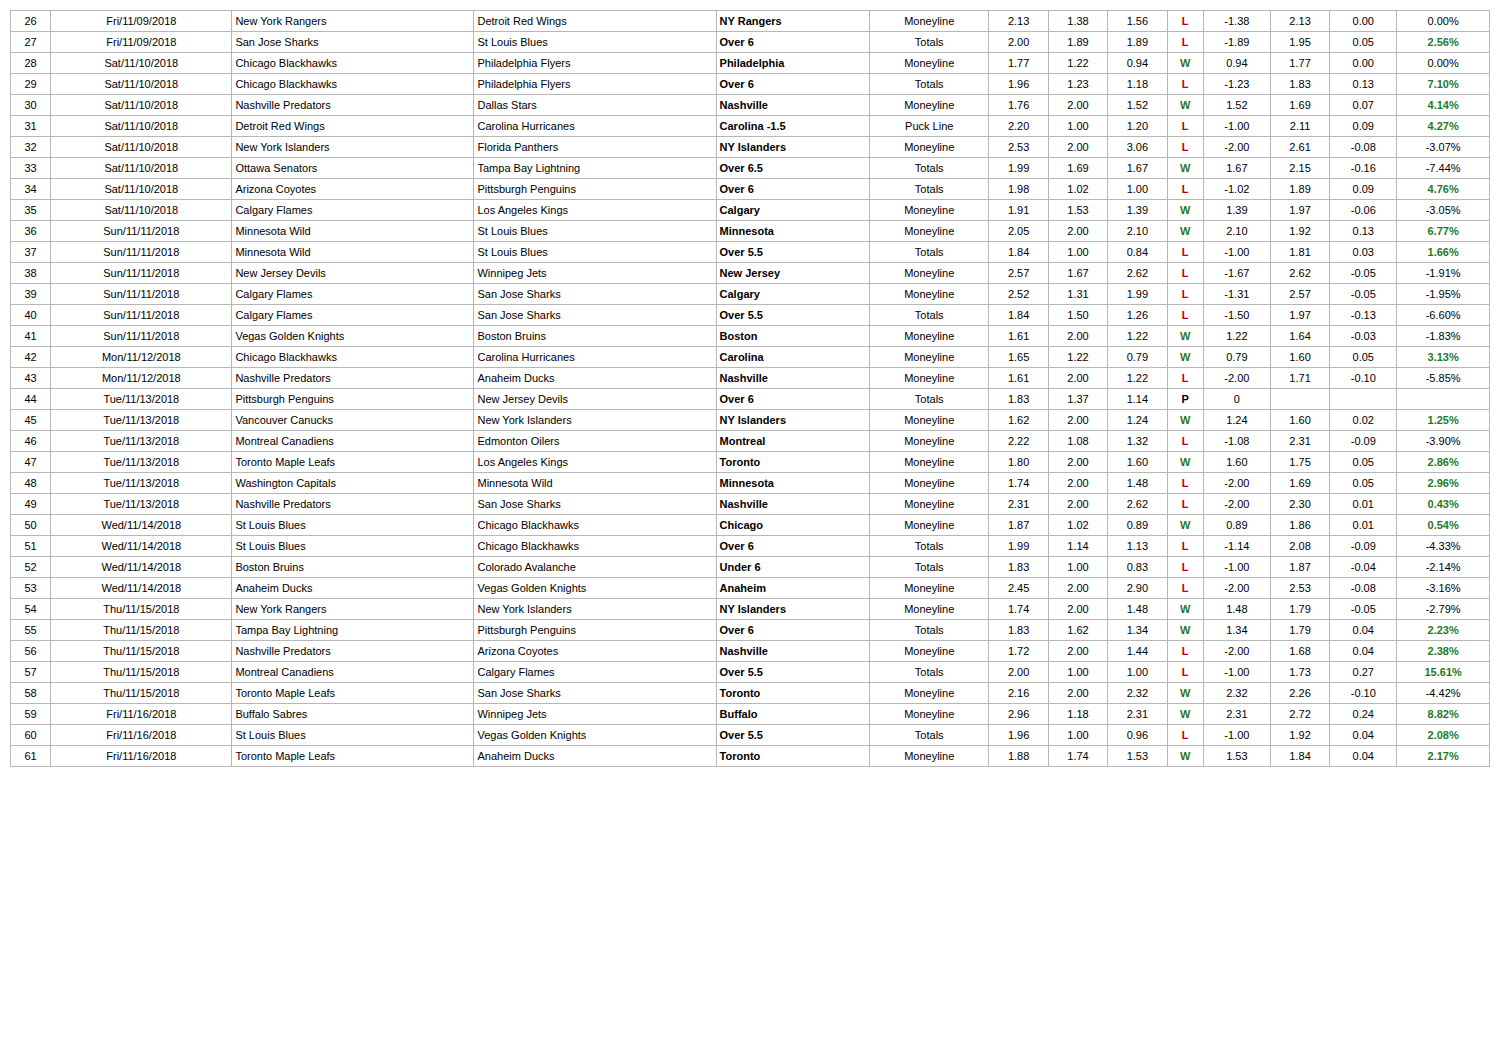| 26 | Fri/11/09/2018 | New York Rangers | Detroit Red Wings | NY Rangers | Moneyline | 2.13 | 1.38 | 1.56 | L | -1.38 | 2.13 | 0.00 | 0.00% |
| 27 | Fri/11/09/2018 | San Jose Sharks | St Louis Blues | Over 6 | Totals | 2.00 | 1.89 | 1.89 | L | -1.89 | 1.95 | 0.05 | 2.56% |
| 28 | Sat/11/10/2018 | Chicago Blackhawks | Philadelphia Flyers | Philadelphia | Moneyline | 1.77 | 1.22 | 0.94 | W | 0.94 | 1.77 | 0.00 | 0.00% |
| 29 | Sat/11/10/2018 | Chicago Blackhawks | Philadelphia Flyers | Over 6 | Totals | 1.96 | 1.23 | 1.18 | L | -1.23 | 1.83 | 0.13 | 7.10% |
| 30 | Sat/11/10/2018 | Nashville Predators | Dallas Stars | Nashville | Moneyline | 1.76 | 2.00 | 1.52 | W | 1.52 | 1.69 | 0.07 | 4.14% |
| 31 | Sat/11/10/2018 | Detroit Red Wings | Carolina Hurricanes | Carolina -1.5 | Puck Line | 2.20 | 1.00 | 1.20 | L | -1.00 | 2.11 | 0.09 | 4.27% |
| 32 | Sat/11/10/2018 | New York Islanders | Florida Panthers | NY Islanders | Moneyline | 2.53 | 2.00 | 3.06 | L | -2.00 | 2.61 | -0.08 | -3.07% |
| 33 | Sat/11/10/2018 | Ottawa Senators | Tampa Bay Lightning | Over 6.5 | Totals | 1.99 | 1.69 | 1.67 | W | 1.67 | 2.15 | -0.16 | -7.44% |
| 34 | Sat/11/10/2018 | Arizona Coyotes | Pittsburgh Penguins | Over 6 | Totals | 1.98 | 1.02 | 1.00 | L | -1.02 | 1.89 | 0.09 | 4.76% |
| 35 | Sat/11/10/2018 | Calgary Flames | Los Angeles Kings | Calgary | Moneyline | 1.91 | 1.53 | 1.39 | W | 1.39 | 1.97 | -0.06 | -3.05% |
| 36 | Sun/11/11/2018 | Minnesota Wild | St Louis Blues | Minnesota | Moneyline | 2.05 | 2.00 | 2.10 | W | 2.10 | 1.92 | 0.13 | 6.77% |
| 37 | Sun/11/11/2018 | Minnesota Wild | St Louis Blues | Over 5.5 | Totals | 1.84 | 1.00 | 0.84 | L | -1.00 | 1.81 | 0.03 | 1.66% |
| 38 | Sun/11/11/2018 | New Jersey Devils | Winnipeg Jets | New Jersey | Moneyline | 2.57 | 1.67 | 2.62 | L | -1.67 | 2.62 | -0.05 | -1.91% |
| 39 | Sun/11/11/2018 | Calgary Flames | San Jose Sharks | Calgary | Moneyline | 2.52 | 1.31 | 1.99 | L | -1.31 | 2.57 | -0.05 | -1.95% |
| 40 | Sun/11/11/2018 | Calgary Flames | San Jose Sharks | Over 5.5 | Totals | 1.84 | 1.50 | 1.26 | L | -1.50 | 1.97 | -0.13 | -6.60% |
| 41 | Sun/11/11/2018 | Vegas Golden Knights | Boston Bruins | Boston | Moneyline | 1.61 | 2.00 | 1.22 | W | 1.22 | 1.64 | -0.03 | -1.83% |
| 42 | Mon/11/12/2018 | Chicago Blackhawks | Carolina Hurricanes | Carolina | Moneyline | 1.65 | 1.22 | 0.79 | W | 0.79 | 1.60 | 0.05 | 3.13% |
| 43 | Mon/11/12/2018 | Nashville Predators | Anaheim Ducks | Nashville | Moneyline | 1.61 | 2.00 | 1.22 | L | -2.00 | 1.71 | -0.10 | -5.85% |
| 44 | Tue/11/13/2018 | Pittsburgh Penguins | New Jersey Devils | Over 6 | Totals | 1.83 | 1.37 | 1.14 | P | 0 | | | |
| 45 | Tue/11/13/2018 | Vancouver Canucks | New York Islanders | NY Islanders | Moneyline | 1.62 | 2.00 | 1.24 | W | 1.24 | 1.60 | 0.02 | 1.25% |
| 46 | Tue/11/13/2018 | Montreal Canadiens | Edmonton Oilers | Montreal | Moneyline | 2.22 | 1.08 | 1.32 | L | -1.08 | 2.31 | -0.09 | -3.90% |
| 47 | Tue/11/13/2018 | Toronto Maple Leafs | Los Angeles Kings | Toronto | Moneyline | 1.80 | 2.00 | 1.60 | W | 1.60 | 1.75 | 0.05 | 2.86% |
| 48 | Tue/11/13/2018 | Washington Capitals | Minnesota Wild | Minnesota | Moneyline | 1.74 | 2.00 | 1.48 | L | -2.00 | 1.69 | 0.05 | 2.96% |
| 49 | Tue/11/13/2018 | Nashville Predators | San Jose Sharks | Nashville | Moneyline | 2.31 | 2.00 | 2.62 | L | -2.00 | 2.30 | 0.01 | 0.43% |
| 50 | Wed/11/14/2018 | St Louis Blues | Chicago Blackhawks | Chicago | Moneyline | 1.87 | 1.02 | 0.89 | W | 0.89 | 1.86 | 0.01 | 0.54% |
| 51 | Wed/11/14/2018 | St Louis Blues | Chicago Blackhawks | Over 6 | Totals | 1.99 | 1.14 | 1.13 | L | -1.14 | 2.08 | -0.09 | -4.33% |
| 52 | Wed/11/14/2018 | Boston Bruins | Colorado Avalanche | Under 6 | Totals | 1.83 | 1.00 | 0.83 | L | -1.00 | 1.87 | -0.04 | -2.14% |
| 53 | Wed/11/14/2018 | Anaheim Ducks | Vegas Golden Knights | Anaheim | Moneyline | 2.45 | 2.00 | 2.90 | L | -2.00 | 2.53 | -0.08 | -3.16% |
| 54 | Thu/11/15/2018 | New York Rangers | New York Islanders | NY Islanders | Moneyline | 1.74 | 2.00 | 1.48 | W | 1.48 | 1.79 | -0.05 | -2.79% |
| 55 | Thu/11/15/2018 | Tampa Bay Lightning | Pittsburgh Penguins | Over 6 | Totals | 1.83 | 1.62 | 1.34 | W | 1.34 | 1.79 | 0.04 | 2.23% |
| 56 | Thu/11/15/2018 | Nashville Predators | Arizona Coyotes | Nashville | Moneyline | 1.72 | 2.00 | 1.44 | L | -2.00 | 1.68 | 0.04 | 2.38% |
| 57 | Thu/11/15/2018 | Montreal Canadiens | Calgary Flames | Over 5.5 | Totals | 2.00 | 1.00 | 1.00 | L | -1.00 | 1.73 | 0.27 | 15.61% |
| 58 | Thu/11/15/2018 | Toronto Maple Leafs | San Jose Sharks | Toronto | Moneyline | 2.16 | 2.00 | 2.32 | W | 2.32 | 2.26 | -0.10 | -4.42% |
| 59 | Fri/11/16/2018 | Buffalo Sabres | Winnipeg Jets | Buffalo | Moneyline | 2.96 | 1.18 | 2.31 | W | 2.31 | 2.72 | 0.24 | 8.82% |
| 60 | Fri/11/16/2018 | St Louis Blues | Vegas Golden Knights | Over 5.5 | Totals | 1.96 | 1.00 | 0.96 | L | -1.00 | 1.92 | 0.04 | 2.08% |
| 61 | Fri/11/16/2018 | Toronto Maple Leafs | Anaheim Ducks | Toronto | Moneyline | 1.88 | 1.74 | 1.53 | W | 1.53 | 1.84 | 0.04 | 2.17% |